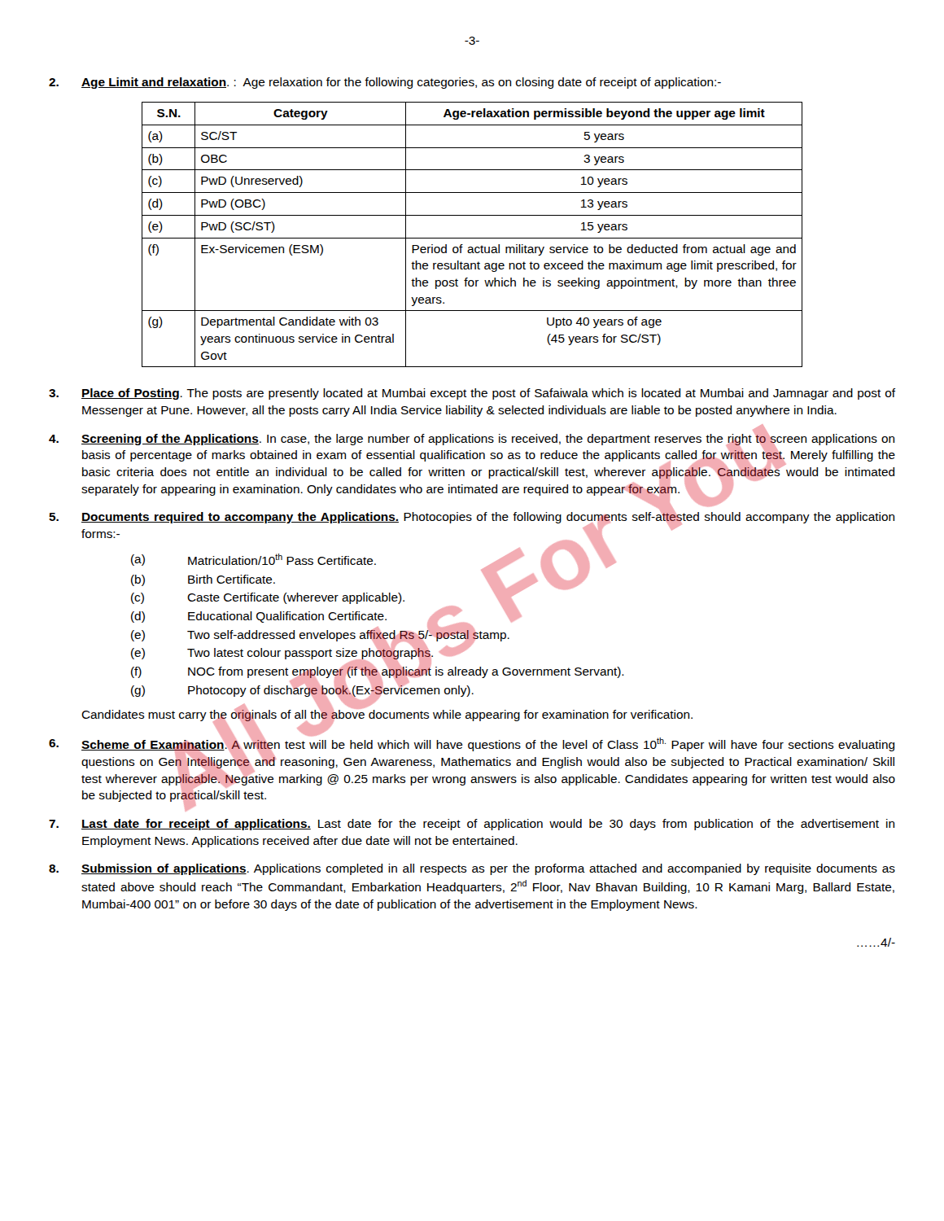All Jobs For You
-3-
2.
Age Limit and relaxation. : Age relaxation for the following categories, as on closing date of receipt of application:-
| S.N. | Category | Age-relaxation permissible beyond the upper age limit |
| --- | --- | --- |
| (a) | SC/ST | 5 years |
| (b) | OBC | 3 years |
| (c) | PwD (Unreserved) | 10 years |
| (d) | PwD (OBC) | 13 years |
| (e) | PwD (SC/ST) | 15 years |
| (f) | Ex-Servicemen (ESM) | Period of actual military service to be deducted from actual age and the resultant age not to exceed the maximum age limit prescribed, for the post for which he is seeking appointment, by more than three years. |
| (g) | Departmental Candidate with 03 years continuous service in Central Govt | Upto 40 years of age (45 years for SC/ST) |
3.
Place of Posting. The posts are presently located at Mumbai except the post of Safaiwala which is located at Mumbai and Jamnagar and post of Messenger at Pune. However, all the posts carry All India Service liability & selected individuals are liable to be posted anywhere in India.
4.
Screening of the Applications. In case, the large number of applications is received, the department reserves the right to screen applications on basis of percentage of marks obtained in exam of essential qualification so as to reduce the applicants called for written test. Merely fulfilling the basic criteria does not entitle an individual to be called for written or practical/skill test, wherever applicable. Candidates would be intimated separately for appearing in examination. Only candidates who are intimated are required to appear for exam.
5.
Documents required to accompany the Applications. Photocopies of the following documents self-attested should accompany the application forms:-
(a) Matriculation/10th Pass Certificate.
(b) Birth Certificate.
(c) Caste Certificate (wherever applicable).
(d) Educational Qualification Certificate.
(e) Two self-addressed envelopes affixed Rs 5/- postal stamp.
(e) Two latest colour passport size photographs.
(f) NOC from present employer (if the applicant is already a Government Servant).
(g) Photocopy of discharge book.(Ex-Servicemen only).
Candidates must carry the originals of all the above documents while appearing for examination for verification.
6.
Scheme of Examination. A written test will be held which will have questions of the level of Class 10th. Paper will have four sections evaluating questions on Gen Intelligence and reasoning, Gen Awareness, Mathematics and English would also be subjected to Practical examination/ Skill test wherever applicable. Negative marking @ 0.25 marks per wrong answers is also applicable. Candidates appearing for written test would also be subjected to practical/skill test.
7.
Last date for receipt of applications. Last date for the receipt of application would be 30 days from publication of the advertisement in Employment News. Applications received after due date will not be entertained.
8.
Submission of applications. Applications completed in all respects as per the proforma attached and accompanied by requisite documents as stated above should reach “The Commandant, Embarkation Headquarters, 2nd Floor, Nav Bhavan Building, 10 R Kamani Marg, Ballard Estate, Mumbai-400 001” on or before 30 days of the date of publication of the advertisement in the Employment News.
……4/-